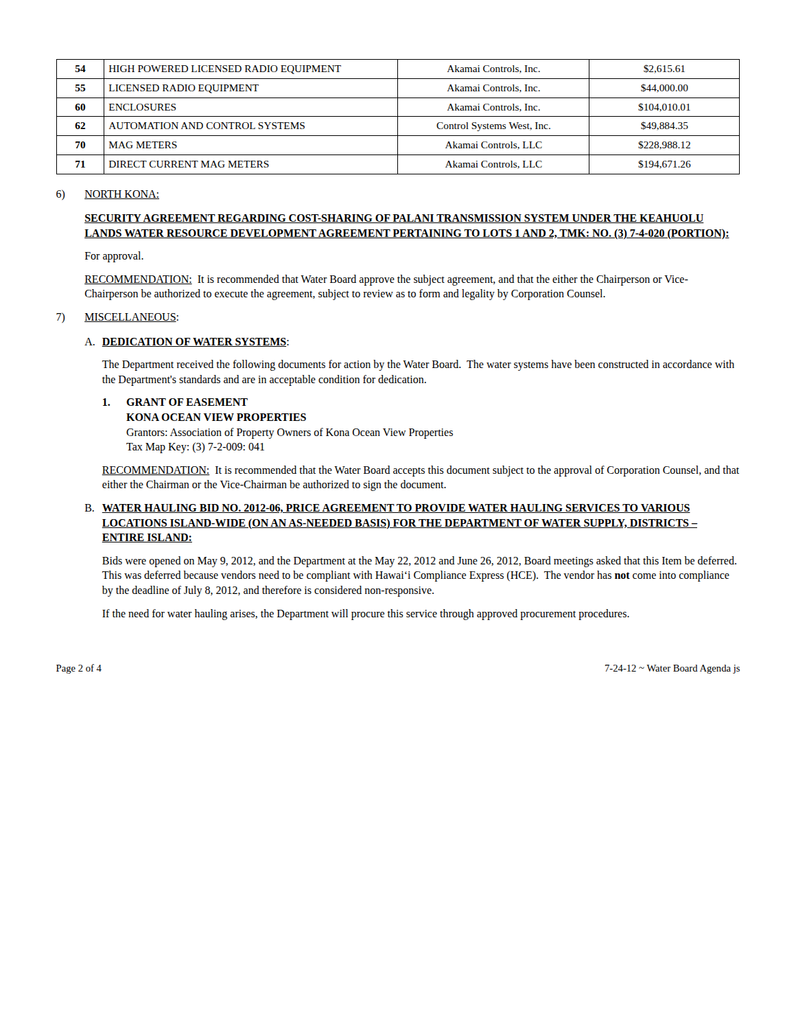| 54 | HIGH POWERED LICENSED RADIO EQUIPMENT | Akamai Controls, Inc. | $2,615.61 |
| 55 | LICENSED RADIO EQUIPMENT | Akamai Controls, Inc. | $44,000.00 |
| 60 | ENCLOSURES | Akamai Controls, Inc. | $104,010.01 |
| 62 | AUTOMATION AND CONTROL SYSTEMS | Control Systems West, Inc. | $49,884.35 |
| 70 | MAG METERS | Akamai Controls, LLC | $228,988.12 |
| 71 | DIRECT CURRENT MAG METERS | Akamai Controls, LLC | $194,671.26 |
6)
NORTH KONA:
SECURITY AGREEMENT REGARDING COST-SHARING OF PALANI TRANSMISSION SYSTEM UNDER THE KEAHUOLU LANDS WATER RESOURCE DEVELOPMENT AGREEMENT PERTAINING TO LOTS 1 AND 2, TMK: NO. (3) 7-4-020 (PORTION):
For approval.
RECOMMENDATION: It is recommended that Water Board approve the subject agreement, and that the either the Chairperson or Vice-Chairperson be authorized to execute the agreement, subject to review as to form and legality by Corporation Counsel.
7)
MISCELLANEOUS
:
A.
DEDICATION OF WATER SYSTEMS
:
The Department received the following documents for action by the Water Board. The water systems have been constructed in accordance with the Department's standards and are in acceptable condition for dedication.
1.
GRANT OF EASEMENT
KONA OCEAN VIEW PROPERTIES
Grantors: Association of Property Owners of Kona Ocean View Properties
Tax Map Key: (3) 7-2-009: 041
RECOMMENDATION: It is recommended that the Water Board accepts this document subject to the approval of Corporation Counsel, and that either the Chairman or the Vice-Chairman be authorized to sign the document.
B.
WATER HAULING BID NO. 2012-06, PRICE AGREEMENT TO PROVIDE WATER HAULING SERVICES TO VARIOUS LOCATIONS ISLAND-WIDE (ON AN AS-NEEDED BASIS) FOR THE DEPARTMENT OF WATER SUPPLY, DISTRICTS – ENTIRE ISLAND:
Bids were opened on May 9, 2012, and the Department at the May 22, 2012 and June 26, 2012, Board meetings asked that this Item be deferred. This was deferred because vendors need to be compliant with Hawai‘i Compliance Express (HCE). The vendor has not come into compliance by the deadline of July 8, 2012, and therefore is considered non-responsive.
If the need for water hauling arises, the Department will procure this service through approved procurement procedures.
Page 2 of 4
7-24-12 ~ Water Board Agenda js